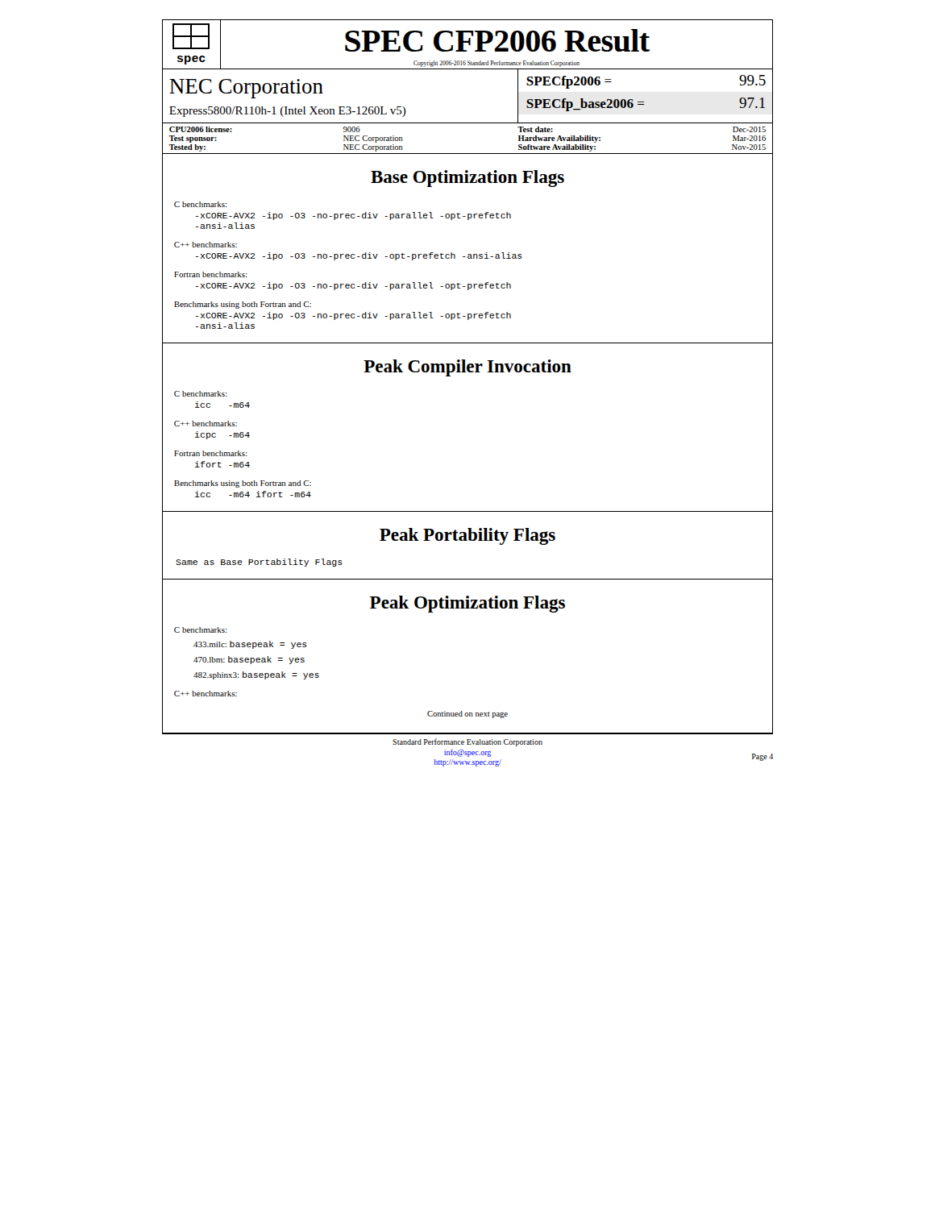spec
SPEC CFP2006 Result
Copyright 2006-2016 Standard Performance Evaluation Corporation
NEC Corporation
Express5800/R110h-1 (Intel Xeon E3-1260L v5)
SPECfp2006 = 99.5
SPECfp_base2006 = 97.1
| CPU2006 license: | 9006 |
| Test sponsor: | NEC Corporation |
| Tested by: | NEC Corporation |
| Test date: | Dec-2015 |
| Hardware Availability: | Mar-2016 |
| Software Availability: | Nov-2015 |
Base Optimization Flags
C benchmarks:
-xCORE-AVX2 -ipo -O3 -no-prec-div -parallel -opt-prefetch
-ansi-alias
C++ benchmarks:
-xCORE-AVX2 -ipo -O3 -no-prec-div -opt-prefetch -ansi-alias
Fortran benchmarks:
-xCORE-AVX2 -ipo -O3 -no-prec-div -parallel -opt-prefetch
Benchmarks using both Fortran and C:
-xCORE-AVX2 -ipo -O3 -no-prec-div -parallel -opt-prefetch
-ansi-alias
Peak Compiler Invocation
C benchmarks:
icc   -m64
C++ benchmarks:
icpc  -m64
Fortran benchmarks:
ifort -m64
Benchmarks using both Fortran and C:
icc   -m64 ifort -m64
Peak Portability Flags
Same as Base Portability Flags
Peak Optimization Flags
C benchmarks:
433.milc: basepeak = yes
470.lbm: basepeak = yes
482.sphinx3: basepeak = yes
C++ benchmarks:
Continued on next page
Standard Performance Evaluation Corporation
info@spec.org
http://www.spec.org/
Page 4